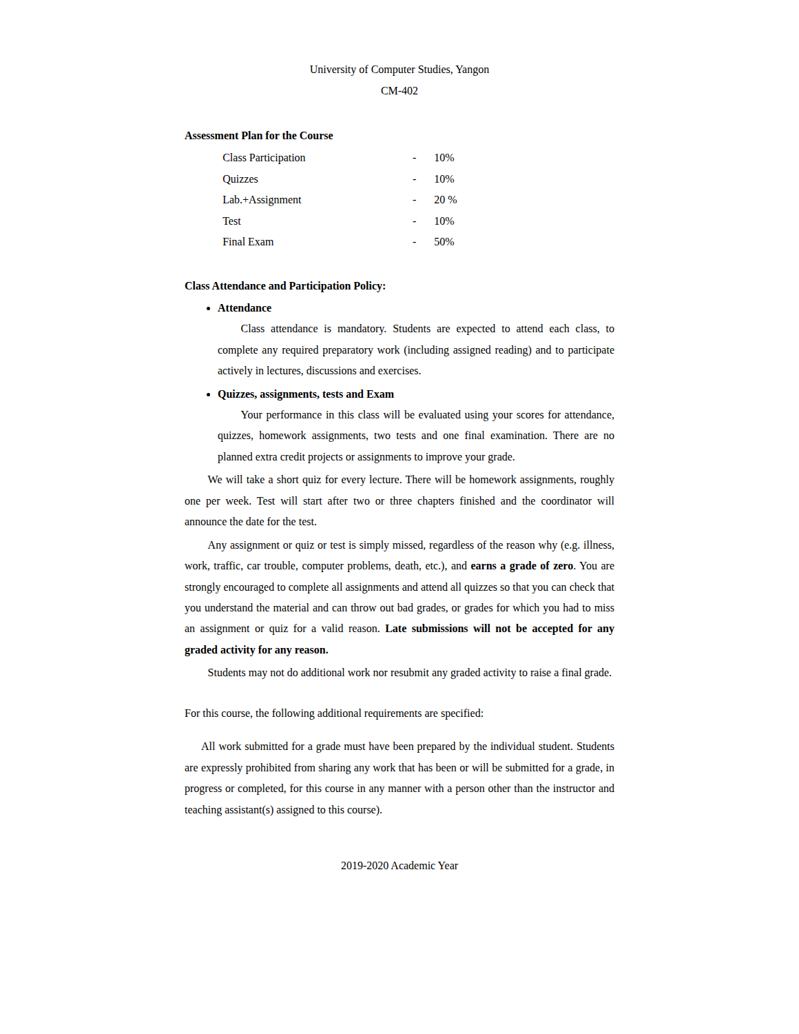University of Computer Studies, Yangon CM-402
Assessment Plan for the Course
| Class Participation | - | 10% |
| Quizzes | - | 10% |
| Lab.+Assignment | - | 20 % |
| Test | - | 10% |
| Final Exam | - | 50% |
Class Attendance and Participation Policy:
Attendance
Class attendance is mandatory. Students are expected to attend each class, to complete any required preparatory work (including assigned reading) and to participate actively in lectures, discussions and exercises.
Quizzes, assignments, tests and Exam
Your performance in this class will be evaluated using your scores for attendance, quizzes, homework assignments, two tests and one final examination. There are no planned extra credit projects or assignments to improve your grade.
We will take a short quiz for every lecture. There will be homework assignments, roughly one per week. Test will start after two or three chapters finished and the coordinator will announce the date for the test.
Any assignment or quiz or test is simply missed, regardless of the reason why (e.g. illness, work, traffic, car trouble, computer problems, death, etc.), and earns a grade of zero. You are strongly encouraged to complete all assignments and attend all quizzes so that you can check that you understand the material and can throw out bad grades, or grades for which you had to miss an assignment or quiz for a valid reason. Late submissions will not be accepted for any graded activity for any reason.
Students may not do additional work nor resubmit any graded activity to raise a final grade.
For this course, the following additional requirements are specified:
All work submitted for a grade must have been prepared by the individual student. Students are expressly prohibited from sharing any work that has been or will be submitted for a grade, in progress or completed, for this course in any manner with a person other than the instructor and teaching assistant(s) assigned to this course).
2019-2020 Academic Year